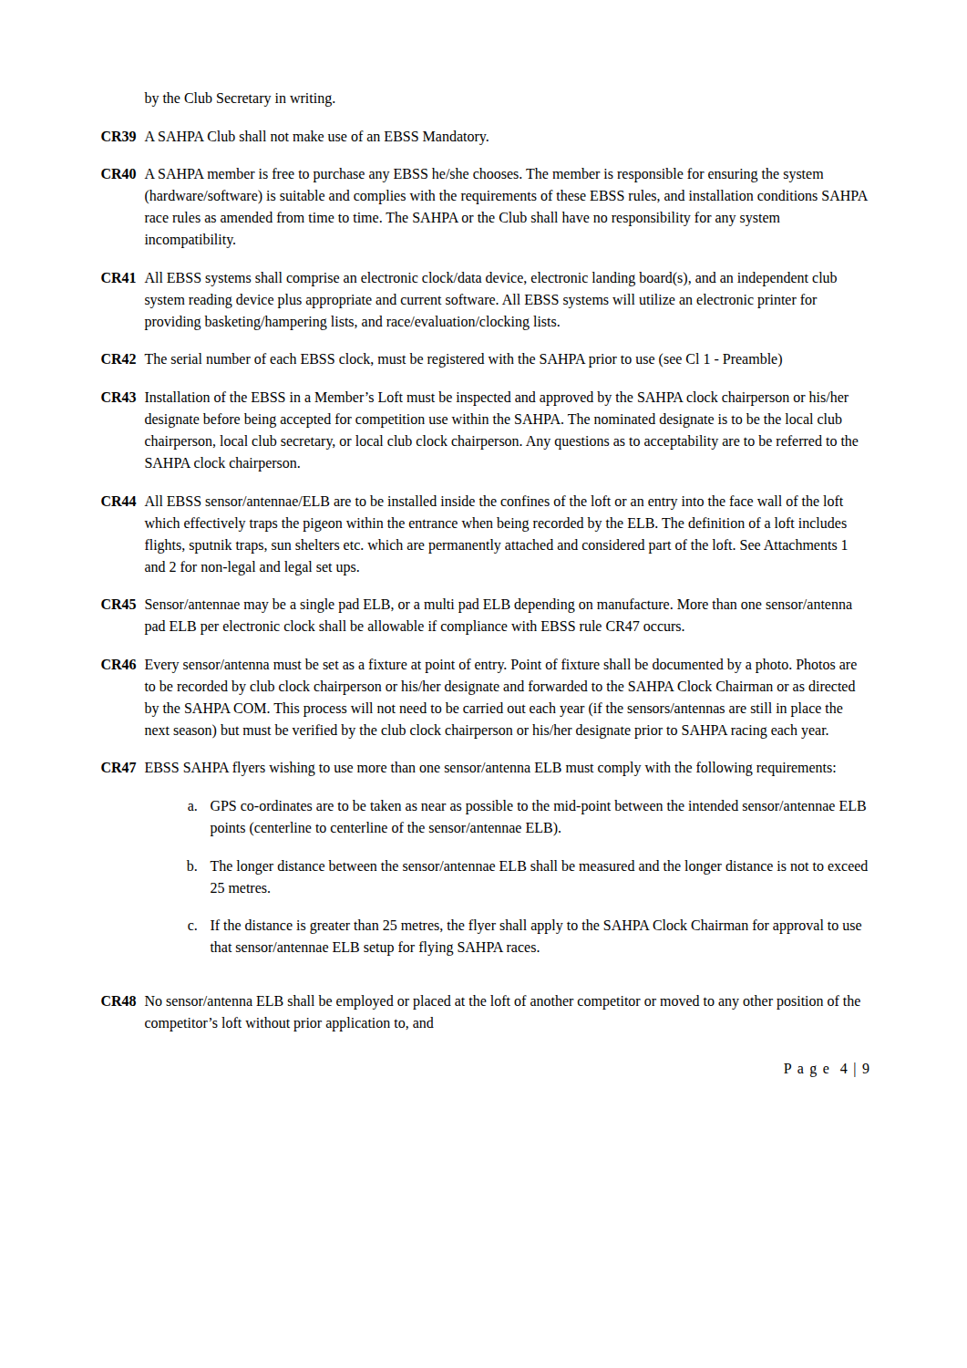by the Club Secretary in writing.
CR39
A SAHPA Club shall not make use of an EBSS Mandatory.
CR40
A SAHPA member is free to purchase any EBSS he/she chooses. The member is responsible for ensuring the system (hardware/software) is suitable and complies with the requirements of these EBSS rules, and installation conditions SAHPA race rules as amended from time to time. The SAHPA or the Club shall have no responsibility for any system incompatibility.
CR41
All EBSS systems shall comprise an electronic clock/data device, electronic landing board(s), and an independent club system reading device plus appropriate and current software. All EBSS systems will utilize an electronic printer for providing basketing/hampering lists, and race/evaluation/clocking lists.
CR42
The serial number of each EBSS clock, must be registered with the SAHPA prior to use (see Cl 1 - Preamble)
CR43
Installation of the EBSS in a Member’s Loft must be inspected and approved by the SAHPA clock chairperson or his/her designate before being accepted for competition use within the SAHPA. The nominated designate is to be the local club chairperson, local club secretary, or local club clock chairperson. Any questions as to acceptability are to be referred to the SAHPA clock chairperson.
CR44
All EBSS sensor/antennae/ELB are to be installed inside the confines of the loft or an entry into the face wall of the loft which effectively traps the pigeon within the entrance when being recorded by the ELB. The definition of a loft includes flights, sputnik traps, sun shelters etc. which are permanently attached and considered part of the loft. See Attachments 1 and 2 for non-legal and legal set ups.
CR45
Sensor/antennae may be a single pad ELB, or a multi pad ELB depending on manufacture. More than one sensor/antenna pad ELB per electronic clock shall be allowable if compliance with EBSS rule CR47 occurs.
CR46
Every sensor/antenna must be set as a fixture at point of entry. Point of fixture shall be documented by a photo. Photos are to be recorded by club clock chairperson or his/her designate and forwarded to the SAHPA Clock Chairman or as directed by the SAHPA COM. This process will not need to be carried out each year (if the sensors/antennas are still in place the next season) but must be verified by the club clock chairperson or his/her designate prior to SAHPA racing each year.
CR47
EBSS SAHPA flyers wishing to use more than one sensor/antenna ELB must comply with the following requirements:
GPS co-ordinates are to be taken as near as possible to the mid-point between the intended sensor/antennae ELB points (centerline to centerline of the sensor/antennae ELB).
The longer distance between the sensor/antennae ELB shall be measured and the longer distance is not to exceed 25 metres.
If the distance is greater than 25 metres, the flyer shall apply to the SAHPA Clock Chairman for approval to use that sensor/antennae ELB setup for flying SAHPA races.
CR48
No sensor/antenna ELB shall be employed or placed at the loft of another competitor or moved to any other position of the competitor’s loft without prior application to, and
P a g e 4 | 9